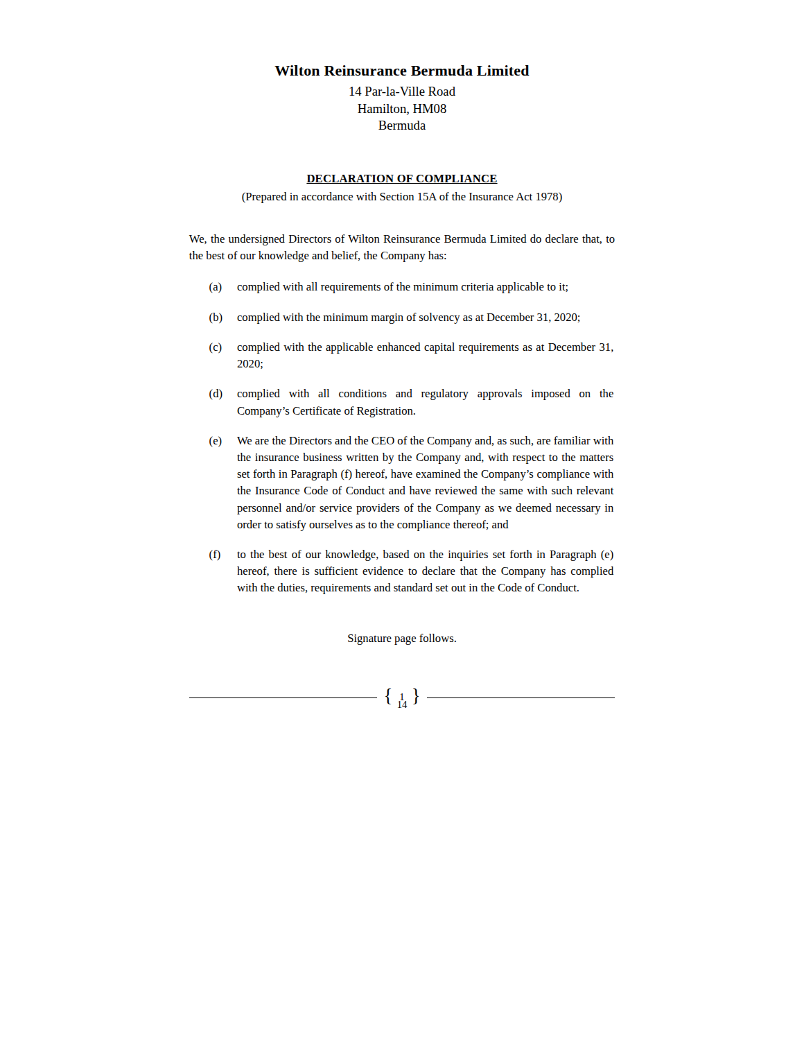Wilton Reinsurance Bermuda Limited
14 Par-la-Ville Road
Hamilton, HM08
Bermuda
DECLARATION OF COMPLIANCE
(Prepared in accordance with Section 15A of the Insurance Act 1978)
We, the undersigned Directors of Wilton Reinsurance Bermuda Limited do declare that, to the best of our knowledge and belief, the Company has:
(a) complied with all requirements of the minimum criteria applicable to it;
(b) complied with the minimum margin of solvency as at December 31, 2020;
(c) complied with the applicable enhanced capital requirements as at December 31, 2020;
(d) complied with all conditions and regulatory approvals imposed on the Company’s Certificate of Registration.
(e) We are the Directors and the CEO of the Company and, as such, are familiar with the insurance business written by the Company and, with respect to the matters set forth in Paragraph (f) hereof, have examined the Company’s compliance with the Insurance Code of Conduct and have reviewed the same with such relevant personnel and/or service providers of the Company as we deemed necessary in order to satisfy ourselves as to the compliance thereof; and
(f) to the best of our knowledge, based on the inquiries set forth in Paragraph (e) hereof, there is sufficient evidence to declare that the Company has complied with the duties, requirements and standard set out in the Code of Conduct.
Signature page follows.
1
14